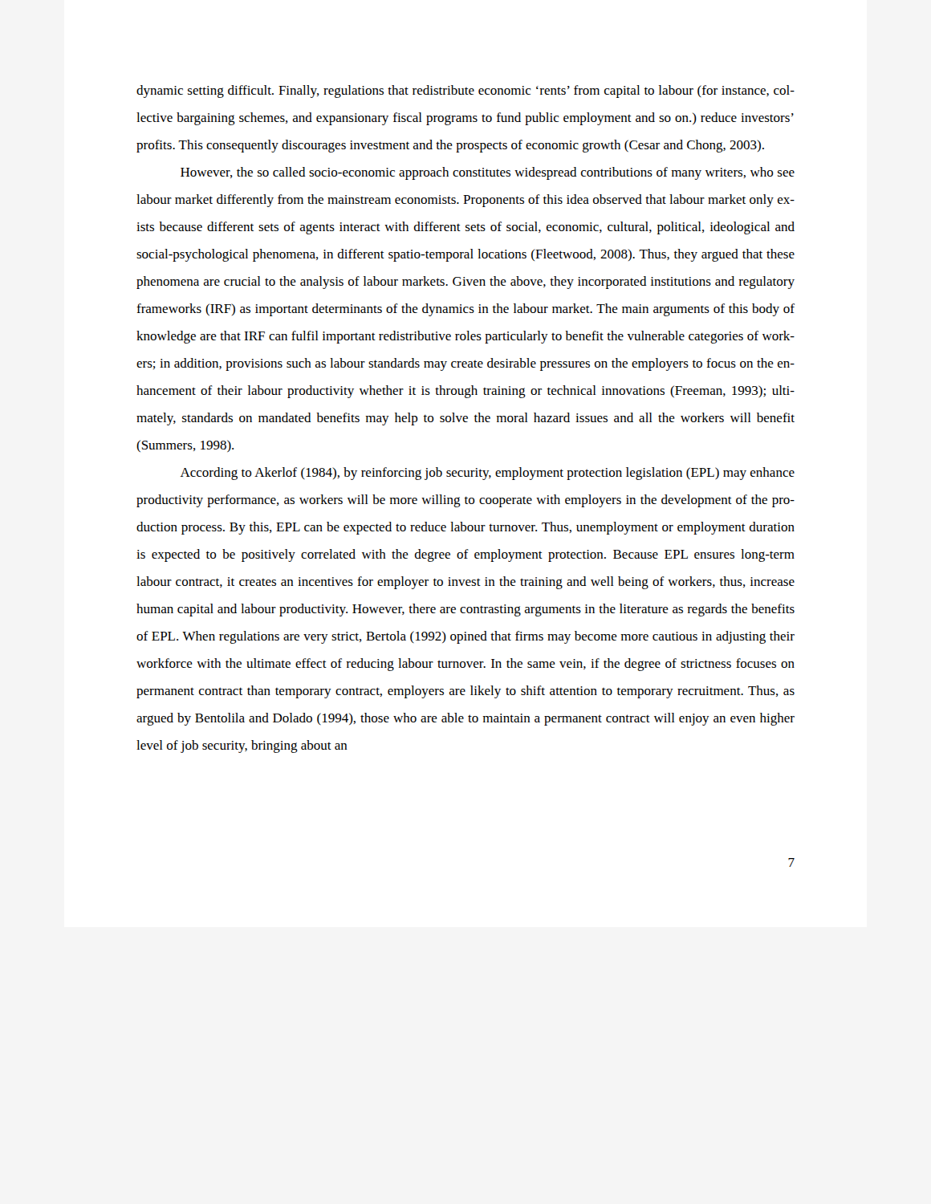dynamic setting difficult. Finally, regulations that redistribute economic ‘rents’ from capital to labour (for instance, collective bargaining schemes, and expansionary fiscal programs to fund public employment and so on.) reduce investors’ profits. This consequently discourages investment and the prospects of economic growth (Cesar and Chong, 2003).
However, the so called socio-economic approach constitutes widespread contributions of many writers, who see labour market differently from the mainstream economists. Proponents of this idea observed that labour market only exists because different sets of agents interact with different sets of social, economic, cultural, political, ideological and social-psychological phenomena, in different spatio-temporal locations (Fleetwood, 2008). Thus, they argued that these phenomena are crucial to the analysis of labour markets. Given the above, they incorporated institutions and regulatory frameworks (IRF) as important determinants of the dynamics in the labour market. The main arguments of this body of knowledge are that IRF can fulfil important redistributive roles particularly to benefit the vulnerable categories of workers; in addition, provisions such as labour standards may create desirable pressures on the employers to focus on the enhancement of their labour productivity whether it is through training or technical innovations (Freeman, 1993); ultimately, standards on mandated benefits may help to solve the moral hazard issues and all the workers will benefit (Summers, 1998).
According to Akerlof (1984), by reinforcing job security, employment protection legislation (EPL) may enhance productivity performance, as workers will be more willing to cooperate with employers in the development of the production process. By this, EPL can be expected to reduce labour turnover. Thus, unemployment or employment duration is expected to be positively correlated with the degree of employment protection. Because EPL ensures long-term labour contract, it creates an incentives for employer to invest in the training and well being of workers, thus, increase human capital and labour productivity. However, there are contrasting arguments in the literature as regards the benefits of EPL. When regulations are very strict, Bertola (1992) opined that firms may become more cautious in adjusting their workforce with the ultimate effect of reducing labour turnover. In the same vein, if the degree of strictness focuses on permanent contract than temporary contract, employers are likely to shift attention to temporary recruitment. Thus, as argued by Bentolila and Dolado (1994), those who are able to maintain a permanent contract will enjoy an even higher level of job security, bringing about an
7